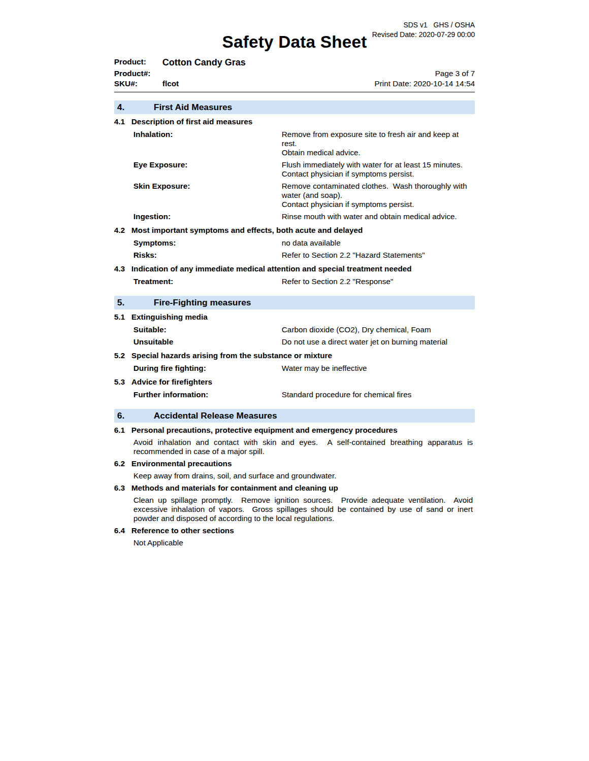SDS v1 GHS / OSHA
Revised Date: 2020-07-29 00:00
Safety Data Sheet
| Product: | Cotton Candy Gras | |
| Product#: | | Page 3 of 7 |
| SKU#: | flcot | Print Date: 2020-10-14 14:54 |
4. First Aid Measures
4.1 Description of first aid measures
| Inhalation: | Remove from exposure site to fresh air and keep at rest. Obtain medical advice. |
| Eye Exposure: | Flush immediately with water for at least 15 minutes. Contact physician if symptoms persist. |
| Skin Exposure: | Remove contaminated clothes. Wash thoroughly with water (and soap). Contact physician if symptoms persist. |
| Ingestion: | Rinse mouth with water and obtain medical advice. |
4.2 Most important symptoms and effects, both acute and delayed
| Symptoms: | no data available |
| Risks: | Refer to Section 2.2 "Hazard Statements" |
4.3 Indication of any immediate medical attention and special treatment needed
| Treatment: | Refer to Section 2.2 "Response" |
5. Fire-Fighting measures
5.1 Extinguishing media
| Suitable: | Carbon dioxide (CO2), Dry chemical, Foam |
| Unsuitable | Do not use a direct water jet on burning material |
5.2 Special hazards arising from the substance or mixture
| During fire fighting: | Water may be ineffective |
5.3 Advice for firefighters
| Further information: | Standard procedure for chemical fires |
6. Accidental Release Measures
6.1 Personal precautions, protective equipment and emergency procedures
Avoid inhalation and contact with skin and eyes. A self-contained breathing apparatus is recommended in case of a major spill.
6.2 Environmental precautions
Keep away from drains, soil, and surface and groundwater.
6.3 Methods and materials for containment and cleaning up
Clean up spillage promptly. Remove ignition sources. Provide adequate ventilation. Avoid excessive inhalation of vapors. Gross spillages should be contained by use of sand or inert powder and disposed of according to the local regulations.
6.4 Reference to other sections
Not Applicable